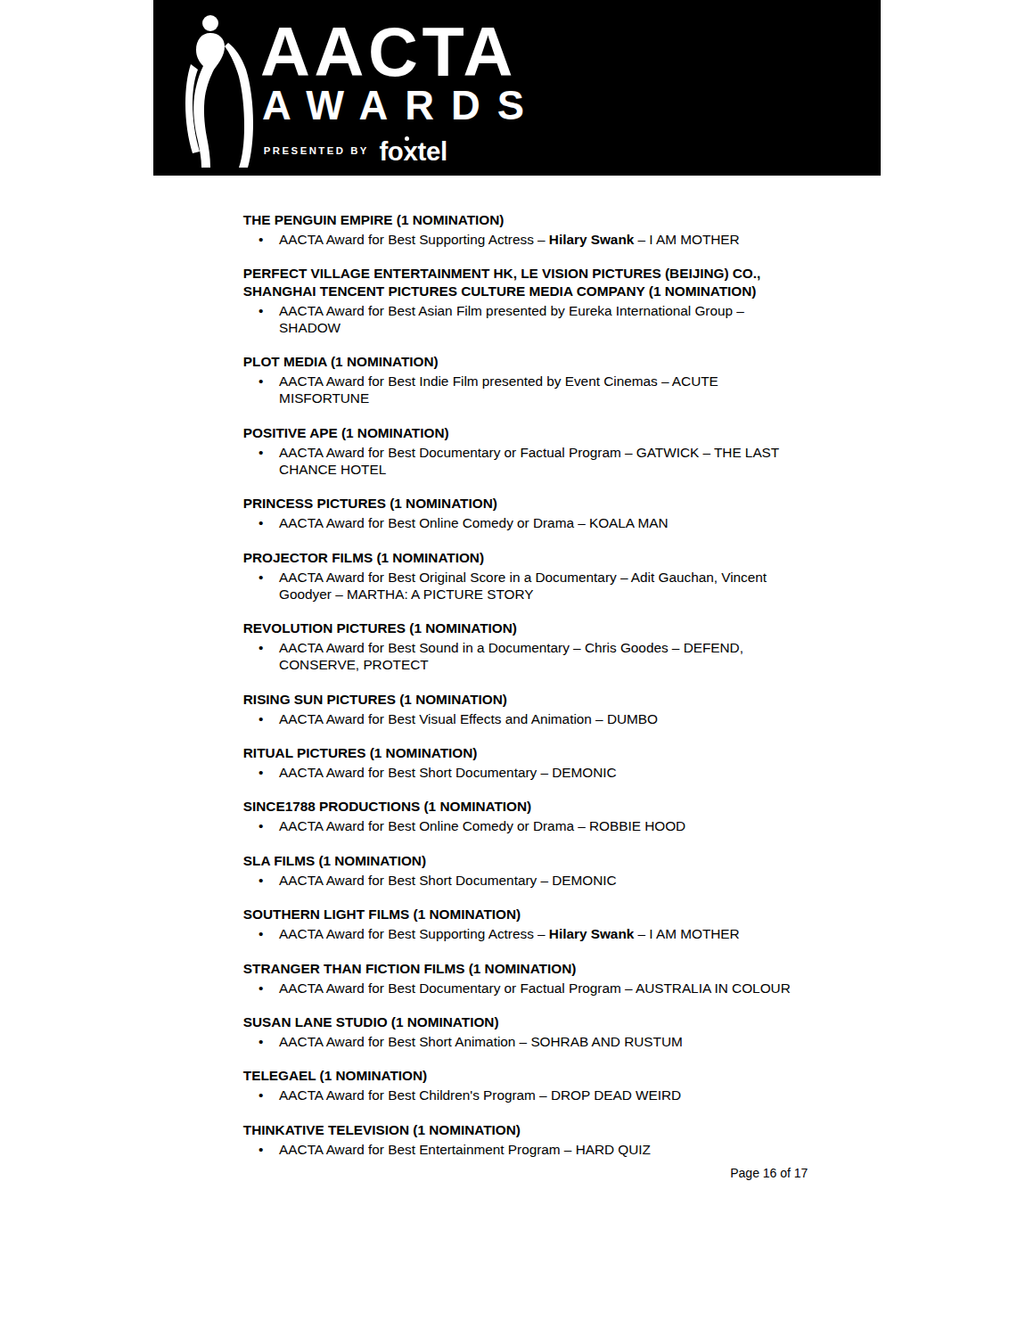AACTA
AWARDS
PRESENTED BY foxtel
THE PENGUIN EMPIRE (1 Nomination)
AACTA Award for Best Supporting Actress – Hilary Swank – I AM MOTHER
PERFECT VILLAGE ENTERTAINMENT HK, LE VISION PICTURES (BEIJING) CO., SHANGHAI TENCENT PICTURES CULTURE MEDIA COMPANY (1 Nomination)
AACTA Award for Best Asian Film presented by Eureka International Group – SHADOW
PLOT MEDIA (1 Nomination)
AACTA Award for Best Indie Film presented by Event Cinemas – ACUTE MISFORTUNE
POSITIVE APE (1 Nomination)
AACTA Award for Best Documentary or Factual Program – GATWICK – THE LAST CHANCE HOTEL
PRINCESS PICTURES (1 Nomination)
AACTA Award for Best Online Comedy or Drama – KOALA MAN
PROJECTOR FILMS (1 Nomination)
AACTA Award for Best Original Score in a Documentary – Adit Gauchan, Vincent Goodyer – MARTHA: A PICTURE STORY
REVOLUTION PICTURES (1 Nomination)
AACTA Award for Best Sound in a Documentary – Chris Goodes – DEFEND, CONSERVE, PROTECT
RISING SUN PICTURES (1 Nomination)
AACTA Award for Best Visual Effects and Animation – DUMBO
RITUAL PICTURES (1 Nomination)
AACTA Award for Best Short Documentary – DEMONIC
SINCE1788 PRODUCTIONS (1 Nomination)
AACTA Award for Best Online Comedy or Drama – ROBBIE HOOD
SLA FILMS (1 Nomination)
AACTA Award for Best Short Documentary – DEMONIC
SOUTHERN LIGHT FILMS (1 Nomination)
AACTA Award for Best Supporting Actress – Hilary Swank – I AM MOTHER
STRANGER THAN FICTION FILMS (1 Nomination)
AACTA Award for Best Documentary or Factual Program – AUSTRALIA IN COLOUR
SUSAN LANE STUDIO (1 Nomination)
AACTA Award for Best Short Animation – SOHRAB AND RUSTUM
TELEGAEL (1 Nomination)
AACTA Award for Best Children's Program – DROP DEAD WEIRD
THINKATIVE TELEVISION (1 Nomination)
AACTA Award for Best Entertainment Program – HARD QUIZ
Page 16 of 17